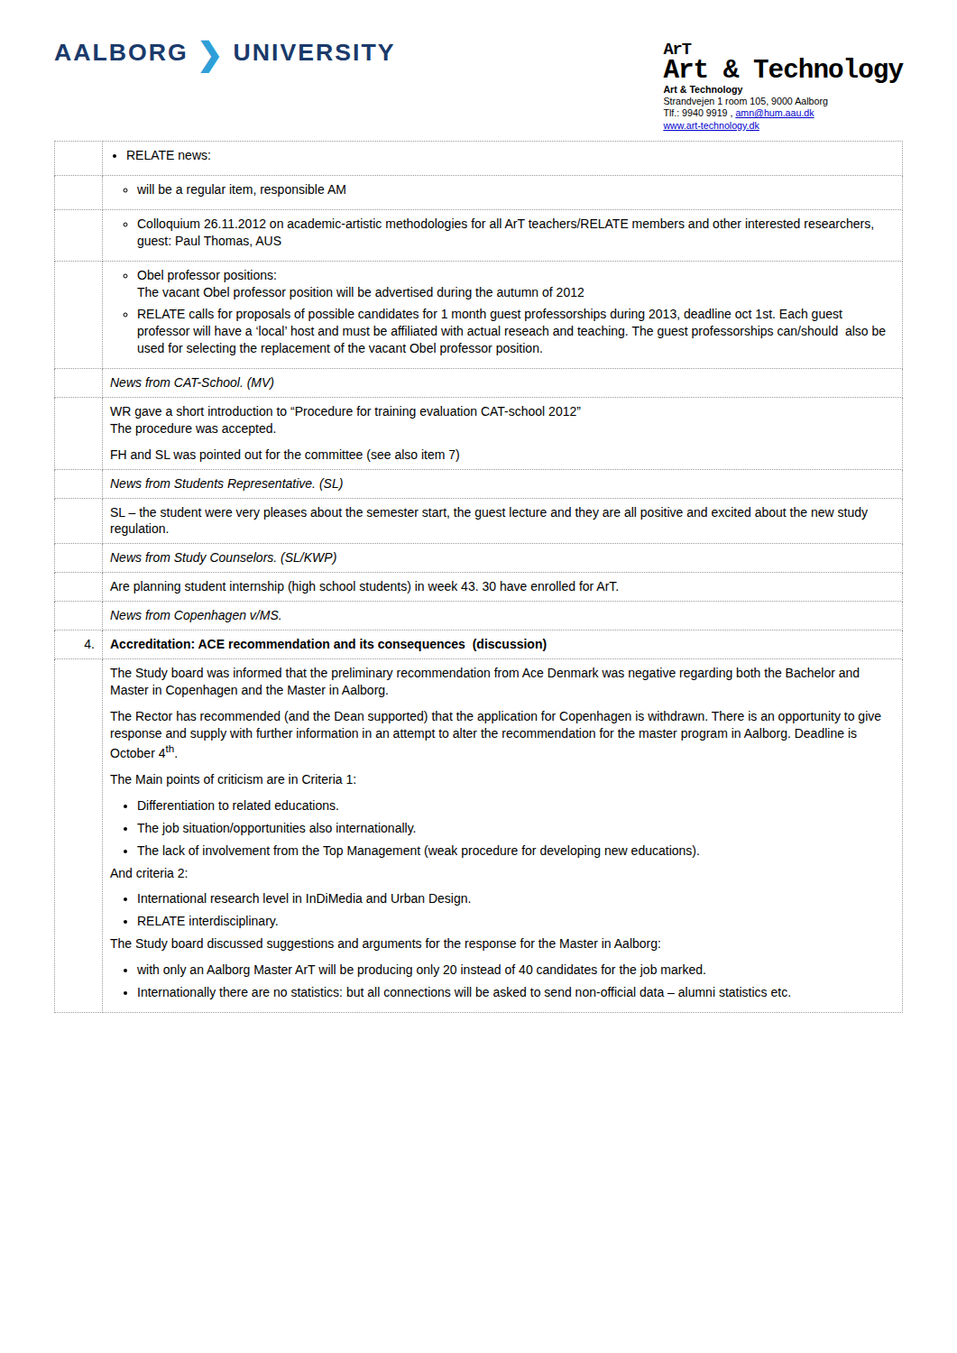AALBORG ❯ UNIVERSITY
ArT
Art & Technology
Art & Technology
Strandvejen 1 room 105, 9000 Aalborg
Tlf.: 9940 9919 , amn@hum.aau.dk
www.art-technology.dk
| | RELATE news: |
| | will be a regular item, responsible AM |
| | Colloquium 26.11.2012 on academic-artistic methodologies for all ArT teachers/RELATE members and other interested researchers, guest: Paul Thomas, AUS |
| | Obel professor positions: The vacant Obel professor position will be advertised during the autumn of 2012 RELATE calls for proposals of possible candidates for 1 month guest professorships during 2013, deadline oct 1st. Each guest professor will have a ‘local’ host and must be affiliated with actual reseach and teaching. The guest professorships can/should also be used for selecting the replacement of the vacant Obel professor position. |
| | News from CAT-School. (MV) |
| | WR gave a short introduction to “Procedure for training evaluation CAT-school 2012” The procedure was accepted. FH and SL was pointed out for the committee (see also item 7) |
| | News from Students Representative. (SL) |
| | SL – the student were very pleases about the semester start, the guest lecture and they are all positive and excited about the new study regulation. |
| | News from Study Counselors. (SL/KWP) |
| | Are planning student internship (high school students) in week 43. 30 have enrolled for ArT. |
| | News from Copenhagen v/MS. |
| 4. | Accreditation: ACE recommendation and its consequences (discussion) |
| | The Study board was informed that the preliminary recommendation from Ace Denmark was negative regarding both the Bachelor and Master in Copenhagen and the Master in Aalborg. The Rector has recommended (and the Dean supported) that the application for Copenhagen is withdrawn. There is an opportunity to give response and supply with further information in an attempt to alter the recommendation for the master program in Aalborg. Deadline is October 4 th . The Main points of criticism are in Criteria 1: Differentiation to related educations. The job situation/opportunities also internationally. The lack of involvement from the Top Management (weak procedure for developing new educations). And criteria 2: International research level in InDiMedia and Urban Design. RELATE interdisciplinary. The Study board discussed suggestions and arguments for the response for the Master in Aalborg: with only an Aalborg Master ArT will be producing only 20 instead of 40 candidates for the job marked. Internationally there are no statistics: but all connections will be asked to send non-official data – alumni statistics etc. |